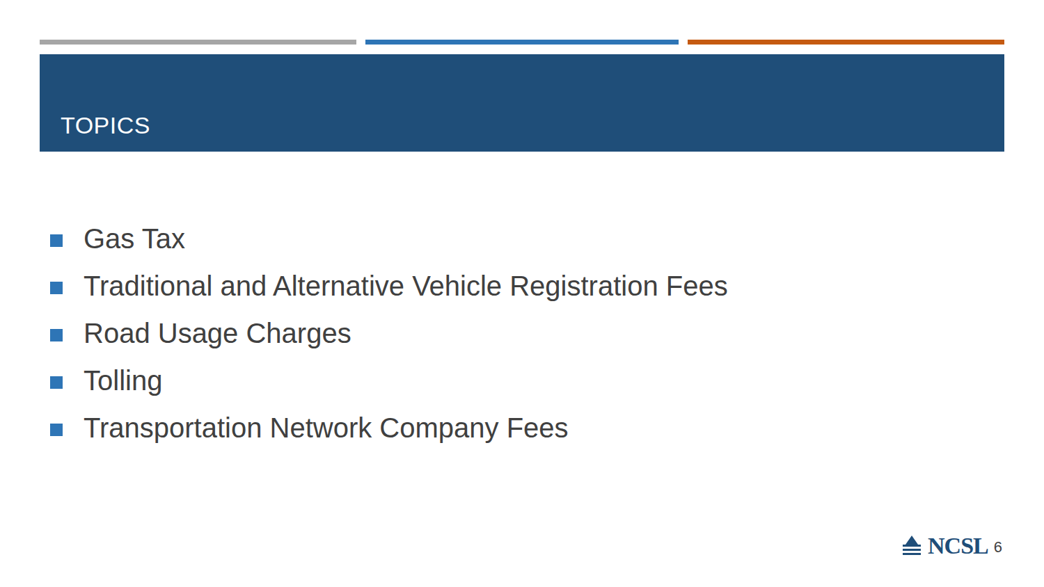TOPICS
Gas Tax
Traditional and Alternative Vehicle Registration Fees
Road Usage Charges
Tolling
Transportation Network Company Fees
NCSL
6